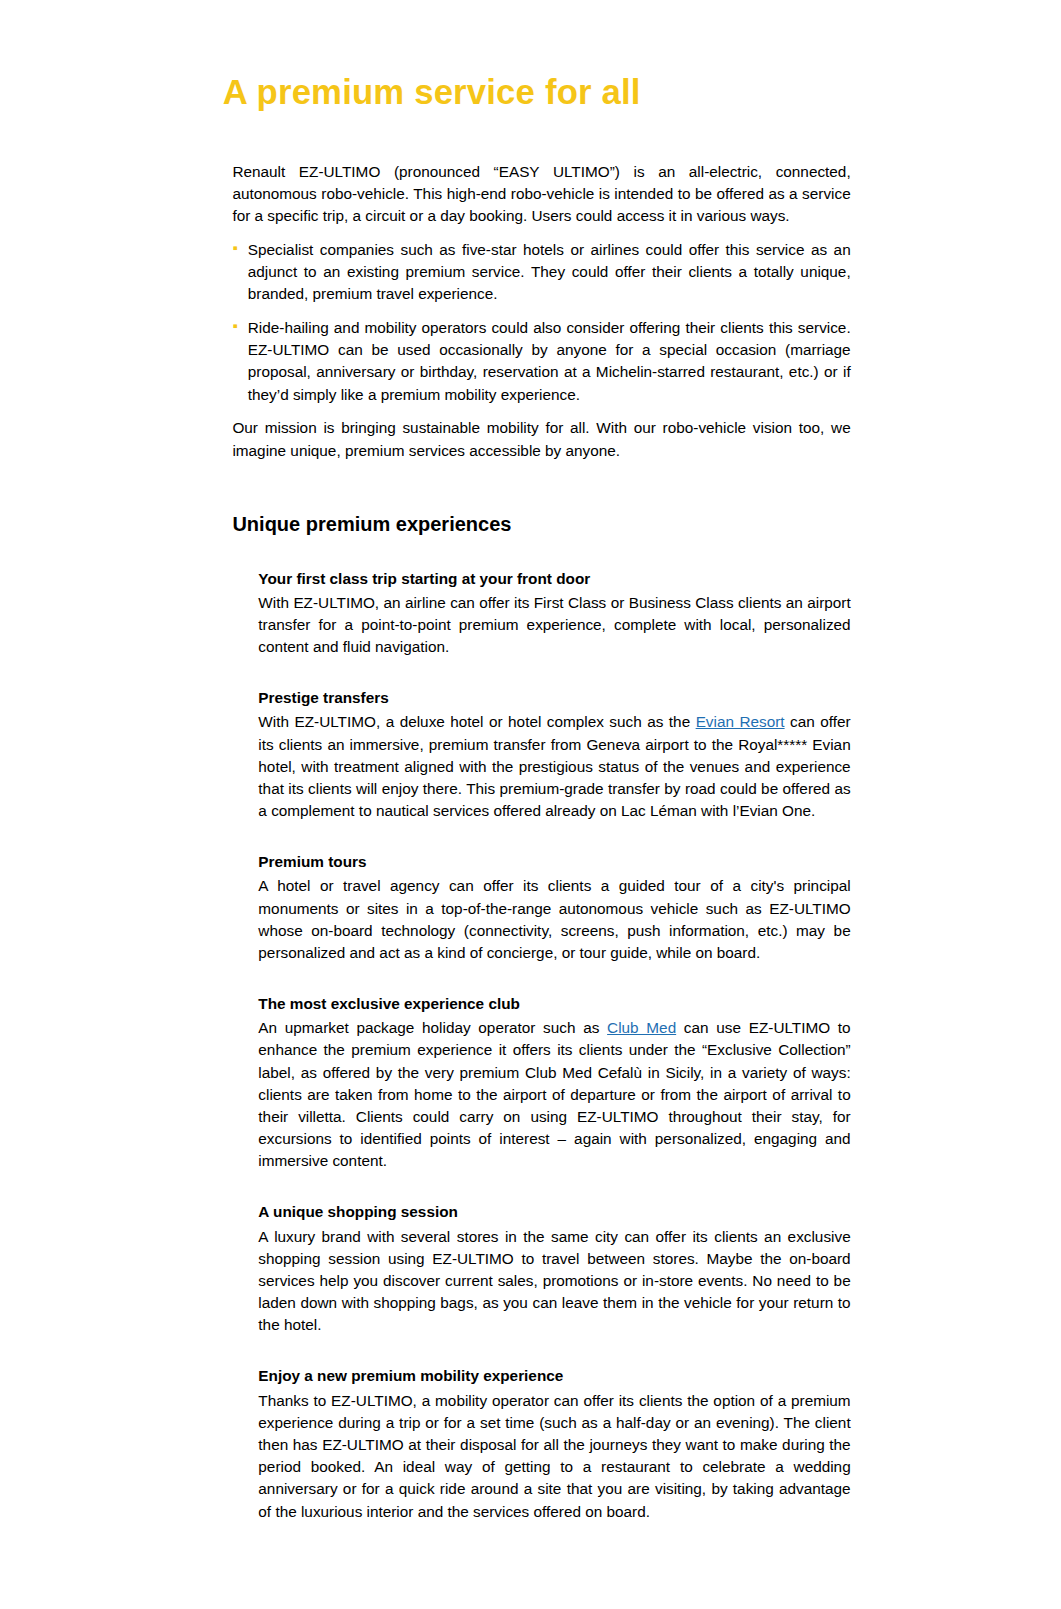A premium service for all
Renault EZ-ULTIMO (pronounced “EASY ULTIMO”) is an all-electric, connected, autonomous robo-vehicle. This high-end robo-vehicle is intended to be offered as a service for a specific trip, a circuit or a day booking. Users could access it in various ways.
Specialist companies such as five-star hotels or airlines could offer this service as an adjunct to an existing premium service. They could offer their clients a totally unique, branded, premium travel experience.
Ride-hailing and mobility operators could also consider offering their clients this service. EZ-ULTIMO can be used occasionally by anyone for a special occasion (marriage proposal, anniversary or birthday, reservation at a Michelin-starred restaurant, etc.) or if they’d simply like a premium mobility experience.
Our mission is bringing sustainable mobility for all. With our robo-vehicle vision too, we imagine unique, premium services accessible by anyone.
Unique premium experiences
Your first class trip starting at your front door
With EZ-ULTIMO, an airline can offer its First Class or Business Class clients an airport transfer for a point-to-point premium experience, complete with local, personalized content and fluid navigation.
Prestige transfers
With EZ-ULTIMO, a deluxe hotel or hotel complex such as the Evian Resort can offer its clients an immersive, premium transfer from Geneva airport to the Royal***** Evian hotel, with treatment aligned with the prestigious status of the venues and experience that its clients will enjoy there. This premium-grade transfer by road could be offered as a complement to nautical services offered already on Lac Léman with l’Evian One.
Premium tours
A hotel or travel agency can offer its clients a guided tour of a city's principal monuments or sites in a top-of-the-range autonomous vehicle such as EZ-ULTIMO whose on-board technology (connectivity, screens, push information, etc.) may be personalized and act as a kind of concierge, or tour guide, while on board.
The most exclusive experience club
An upmarket package holiday operator such as Club Med can use EZ-ULTIMO to enhance the premium experience it offers its clients under the “Exclusive Collection” label, as offered by the very premium Club Med Cefalù in Sicily, in a variety of ways: clients are taken from home to the airport of departure or from the airport of arrival to their villetta. Clients could carry on using EZ-ULTIMO throughout their stay, for excursions to identified points of interest – again with personalized, engaging and immersive content.
A unique shopping session
A luxury brand with several stores in the same city can offer its clients an exclusive shopping session using EZ-ULTIMO to travel between stores. Maybe the on-board services help you discover current sales, promotions or in-store events. No need to be laden down with shopping bags, as you can leave them in the vehicle for your return to the hotel.
Enjoy a new premium mobility experience
Thanks to EZ-ULTIMO, a mobility operator can offer its clients the option of a premium experience during a trip or for a set time (such as a half-day or an evening). The client then has EZ-ULTIMO at their disposal for all the journeys they want to make during the period booked. An ideal way of getting to a restaurant to celebrate a wedding anniversary or for a quick ride around a site that you are visiting, by taking advantage of the luxurious interior and the services offered on board.